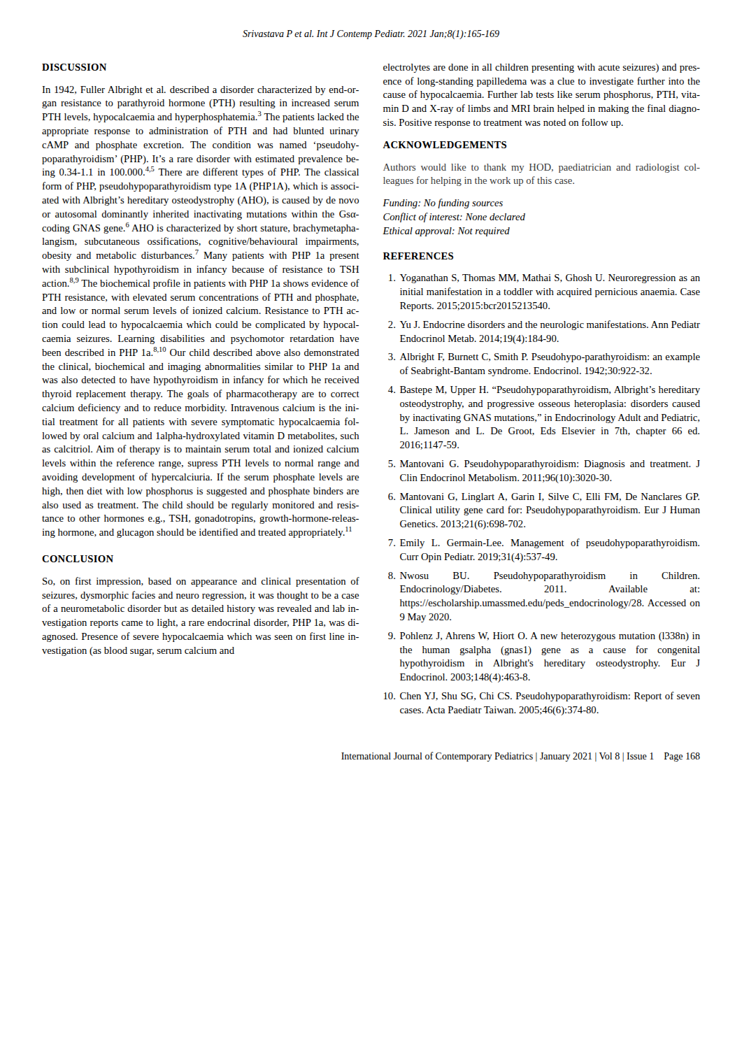Srivastava P et al. Int J Contemp Pediatr. 2021 Jan;8(1):165-169
DISCUSSION
In 1942, Fuller Albright et al. described a disorder characterized by end-organ resistance to parathyroid hormone (PTH) resulting in increased serum PTH levels, hypocalcaemia and hyperphosphatemia.3 The patients lacked the appropriate response to administration of PTH and had blunted urinary cAMP and phosphate excretion. The condition was named ‘pseudohypoparathyroidism’ (PHP). It’s a rare disorder with estimated prevalence being 0.34-1.1 in 100.000.4,5 There are different types of PHP. The classical form of PHP, pseudohypoparathyroidism type 1A (PHP1A), which is associated with Albright’s hereditary osteodystrophy (AHO), is caused by de novo or autosomal dominantly inherited inactivating mutations within the Gsα-coding GNAS gene.6 AHO is characterized by short stature, brachymetaphalangism, subcutaneous ossifications, cognitive/behavioural impairments, obesity and metabolic disturbances.7 Many patients with PHP 1a present with subclinical hypothyroidism in infancy because of resistance to TSH action.8,9 The biochemical profile in patients with PHP 1a shows evidence of PTH resistance, with elevated serum concentrations of PTH and phosphate, and low or normal serum levels of ionized calcium. Resistance to PTH action could lead to hypocalcaemia which could be complicated by hypocalcaemia seizures. Learning disabilities and psychomotor retardation have been described in PHP 1a.8,10 Our child described above also demonstrated the clinical, biochemical and imaging abnormalities similar to PHP 1a and was also detected to have hypothyroidism in infancy for which he received thyroid replacement therapy. The goals of pharmacotherapy are to correct calcium deficiency and to reduce morbidity. Intravenous calcium is the initial treatment for all patients with severe symptomatic hypocalcaemia followed by oral calcium and 1alpha-hydroxylated vitamin D metabolites, such as calcitriol. Aim of therapy is to maintain serum total and ionized calcium levels within the reference range, supress PTH levels to normal range and avoiding development of hypercalciuria. If the serum phosphate levels are high, then diet with low phosphorus is suggested and phosphate binders are also used as treatment. The child should be regularly monitored and resistance to other hormones e.g., TSH, gonadotropins, growth-hormone-releasing hormone, and glucagon should be identified and treated appropriately.11
CONCLUSION
So, on first impression, based on appearance and clinical presentation of seizures, dysmorphic facies and neuro regression, it was thought to be a case of a neurometabolic disorder but as detailed history was revealed and lab investigation reports came to light, a rare endocrinal disorder, PHP 1a, was diagnosed. Presence of severe hypocalcaemia which was seen on first line investigation (as blood sugar, serum calcium and
electrolytes are done in all children presenting with acute seizures) and presence of long-standing papilledema was a clue to investigate further into the cause of hypocalcaemia. Further lab tests like serum phosphorus, PTH, vitamin D and X-ray of limbs and MRI brain helped in making the final diagnosis. Positive response to treatment was noted on follow up.
ACKNOWLEDGEMENTS
Authors would like to thank my HOD, paediatrician and radiologist colleagues for helping in the work up of this case.
Funding: No funding sources Conflict of interest: None declared Ethical approval: Not required
REFERENCES
Yoganathan S, Thomas MM, Mathai S, Ghosh U. Neuroregression as an initial manifestation in a toddler with acquired pernicious anaemia. Case Reports. 2015;2015:bcr2015213540.
Yu J. Endocrine disorders and the neurologic manifestations. Ann Pediatr Endocrinol Metab. 2014;19(4):184-90.
Albright F, Burnett C, Smith P. Pseudohypo-parathyroidism: an example of Seabright-Bantam syndrome. Endocrinol. 1942;30:922-32.
Bastepe M, Upper H. “Pseudohypoparathyroidism, Albright’s hereditary osteodystrophy, and progressive osseous heteroplasia: disorders caused by inactivating GNAS mutations,” in Endocrinology Adult and Pediatric, L. Jameson and L. De Groot, Eds Elsevier in 7th, chapter 66 ed. 2016;1147-59.
Mantovani G. Pseudohypoparathyroidism: Diagnosis and treatment. J Clin Endocrinol Metabolism. 2011;96(10):3020-30.
Mantovani G, Linglart A, Garin I, Silve C, Elli FM, De Nanclares GP. Clinical utility gene card for: Pseudohypoparathyroidism. Eur J Human Genetics. 2013;21(6):698-702.
Emily L. Germain-Lee. Management of pseudohypoparathyroidism. Curr Opin Pediatr. 2019;31(4):537-49.
Nwosu BU. Pseudohypoparathyroidism in Children. Endocrinology/Diabetes. 2011. Available at: https://escholarship.umassmed.edu/peds_endocrinology/28. Accessed on 9 May 2020.
Pohlenz J, Ahrens W, Hiort O. A new heterozygous mutation (l338n) in the human gsalpha (gnas1) gene as a cause for congenital hypothyroidism in Albright's hereditary osteodystrophy. Eur J Endocrinol. 2003;148(4):463-8.
Chen YJ, Shu SG, Chi CS. Pseudohypoparathyroidism: Report of seven cases. Acta Paediatr Taiwan. 2005;46(6):374-80.
International Journal of Contemporary Pediatrics | January 2021 | Vol 8 | Issue 1 Page 168